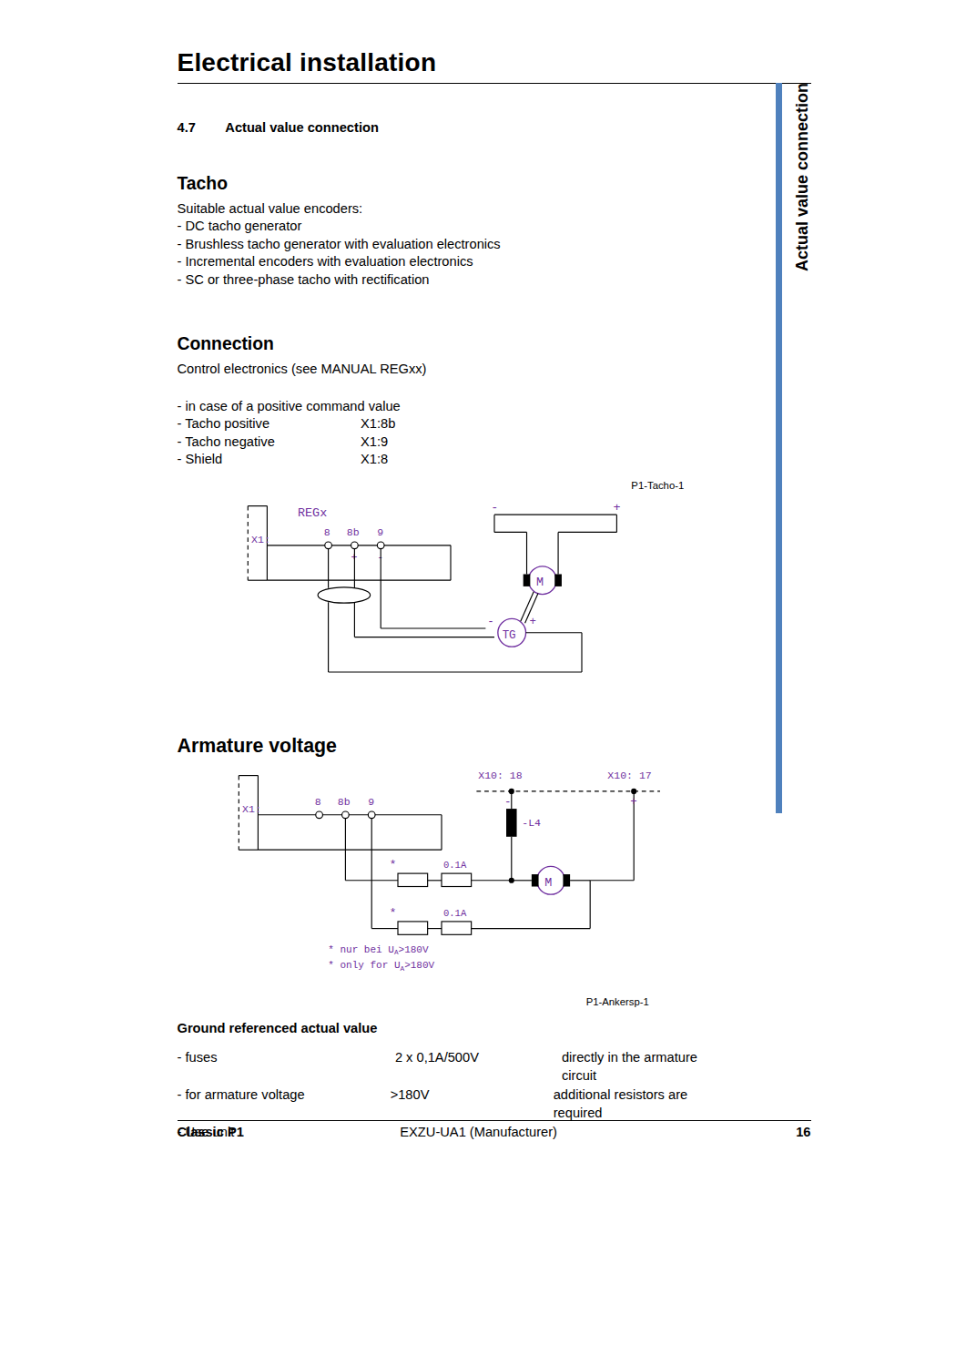Electrical installation
4.7 Actual value connection
Tacho
Suitable actual value encoders:
- DC tacho generator
- Brushless tacho generator with evaluation electronics
- Incremental encoders with evaluation electronics
- SC or three-phase tacho with rectification
Connection
Control electronics (see MANUAL REGxx)
- in case of a positive command value
- Tacho positive X1:8b
- Tacho negative X1:9
- Shield X1:8
P1-Tacho-1
REGx X1: 8 8b 9 + - M - + TG - +
Armature voltage
X1: 8 8b 9 * * 0.1A 0.1A -L4 M X10: 18 X10: 17 - + * nur bei UA>180V * only for UA>180V
P1-Ankersp-1
Ground referenced actual value
- fuses 2 x 0,1A/500V directly in the armature circuit
- for armature voltage>180V additional resistors are required
- Use unit EXZU-UA1 (Manufacturer)
Actual value connection
Classic P1 16